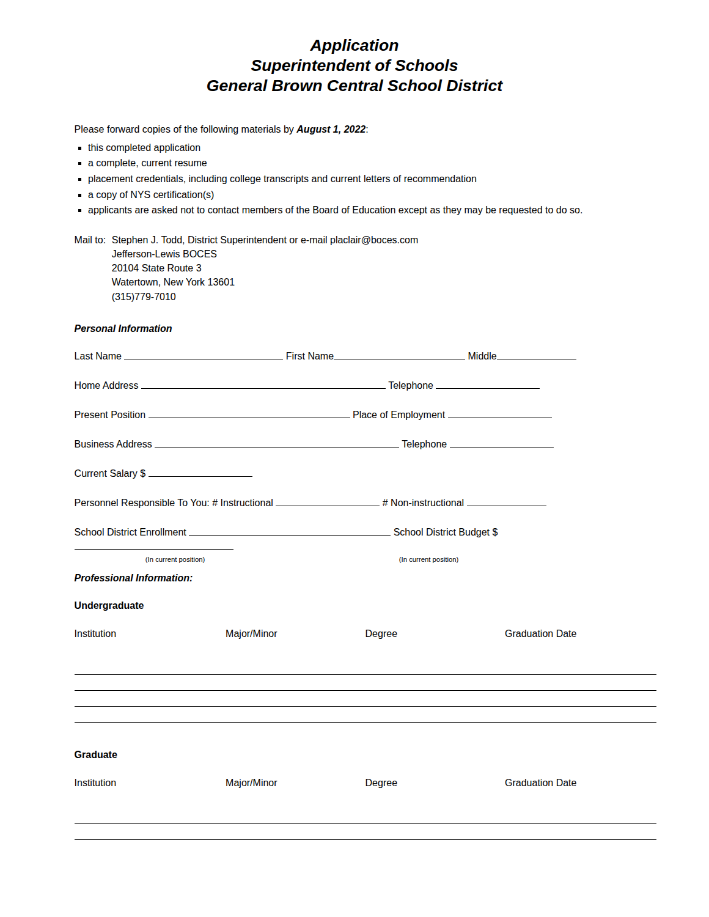Application
Superintendent of Schools
General Brown Central School District
Please forward copies of the following materials by August 1, 2022:
this completed application
a complete, current resume
placement credentials, including college transcripts and current letters of recommendation
a copy of NYS certification(s)
applicants are asked not to contact members of the Board of Education except as they may be requested to do so.
Mail to:
Stephen J. Todd, District Superintendent or e-mail placlair@boces.com
Jefferson-Lewis BOCES
20104 State Route 3
Watertown, New York 13601
(315)779-7010
Personal Information
Last Name First Name Middle
Home Address Telephone
Present Position Place of Employment
Business Address Telephone
Current Salary $
Personnel Responsible To You: # Instructional # Non-instructional
School District Enrollment School District Budget $
(In current position)(In current position)
Professional Information:
Undergraduate
| Institution | Major/Minor | Degree | Graduation Date |
| --- | --- | --- | --- |
Graduate
| Institution | Major/Minor | Degree | Graduation Date |
| --- | --- | --- | --- |